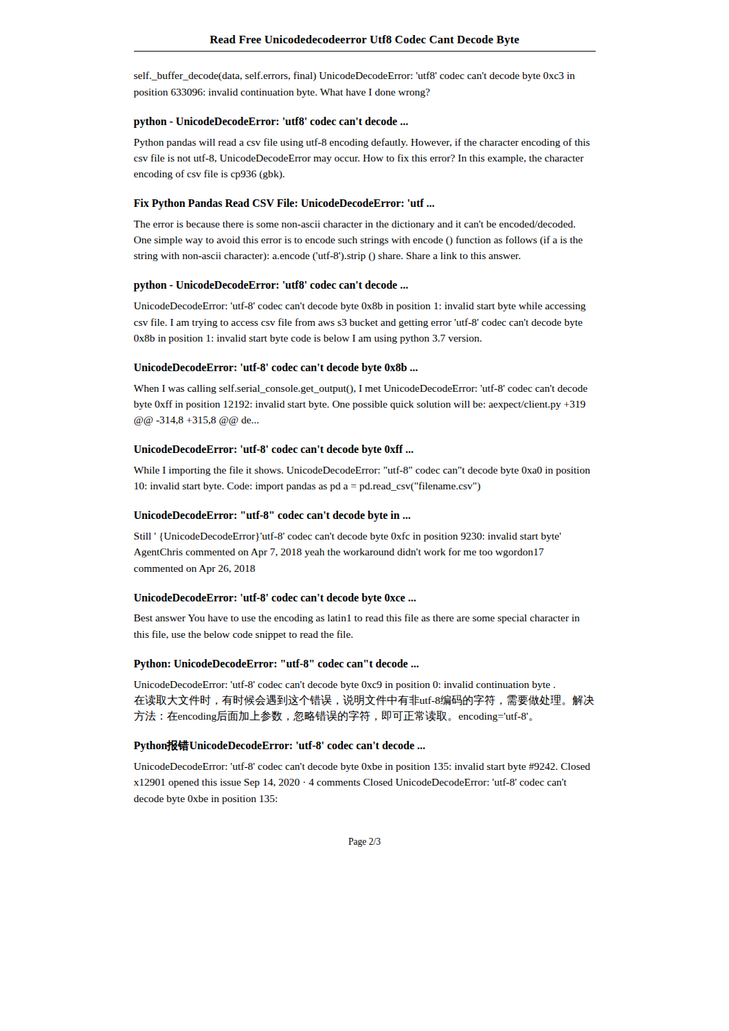Read Free Unicodedecodeerror Utf8 Codec Cant Decode Byte
self._buffer_decode(data, self.errors, final) UnicodeDecodeError: 'utf8' codec can't decode byte 0xc3 in position 633096: invalid continuation byte. What have I done wrong?
python - UnicodeDecodeError: 'utf8' codec can't decode ...
Python pandas will read a csv file using utf-8 encoding defautly. However, if the character encoding of this csv file is not utf-8, UnicodeDecodeError may occur. How to fix this error? In this example, the character encoding of csv file is cp936 (gbk).
Fix Python Pandas Read CSV File: UnicodeDecodeError: 'utf ...
The error is because there is some non-ascii character in the dictionary and it can't be encoded/decoded. One simple way to avoid this error is to encode such strings with encode () function as follows (if a is the string with non-ascii character): a.encode ('utf-8').strip () share. Share a link to this answer.
python - UnicodeDecodeError: 'utf8' codec can't decode ...
UnicodeDecodeError: 'utf-8' codec can't decode byte 0x8b in position 1: invalid start byte while accessing csv file. I am trying to access csv file from aws s3 bucket and getting error 'utf-8' codec can't decode byte 0x8b in position 1: invalid start byte code is below I am using python 3.7 version.
UnicodeDecodeError: 'utf-8' codec can't decode byte 0x8b ...
When I was calling self.serial_console.get_output(), I met UnicodeDecodeError: 'utf-8' codec can't decode byte 0xff in position 12192: invalid start byte. One possible quick solution will be: aexpect/client.py +319 @@ -314,8 +315,8 @@ de...
UnicodeDecodeError: 'utf-8' codec can't decode byte 0xff ...
While I importing the file it shows. UnicodeDecodeError: "utf-8" codec can"t decode byte 0xa0 in position 10: invalid start byte. Code: import pandas as pd a = pd.read_csv("filename.csv")
UnicodeDecodeError: "utf-8" codec can't decode byte in ...
Still ' {UnicodeDecodeError}'utf-8' codec can't decode byte 0xfc in position 9230: invalid start byte' AgentChris commented on Apr 7, 2018 yeah the workaround didn't work for me too wgordon17 commented on Apr 26, 2018
UnicodeDecodeError: 'utf-8' codec can't decode byte 0xce ...
Best answer You have to use the encoding as latin1 to read this file as there are some special character in this file, use the below code snippet to read the file.
Python: UnicodeDecodeError: "utf-8" codec can"t decode ...
UnicodeDecodeError: 'utf-8' codec can't decode byte 0xc9 in position 0: invalid continuation byte .
在读取大文件时，有时候会遇到这个错误，说明文件中有非utf-8编码的字符，需要做处理。解决方法：在encoding后面加上参数，忽略错误的字符，即可正常读取。encoding='utf-8'。
Python报错UnicodeDecodeError: 'utf-8' codec can't decode ...
UnicodeDecodeError: 'utf-8' codec can't decode byte 0xbe in position 135: invalid start byte #9242. Closed x12901 opened this issue Sep 14, 2020 · 4 comments Closed UnicodeDecodeError: 'utf-8' codec can't decode byte 0xbe in position 135:
Page 2/3